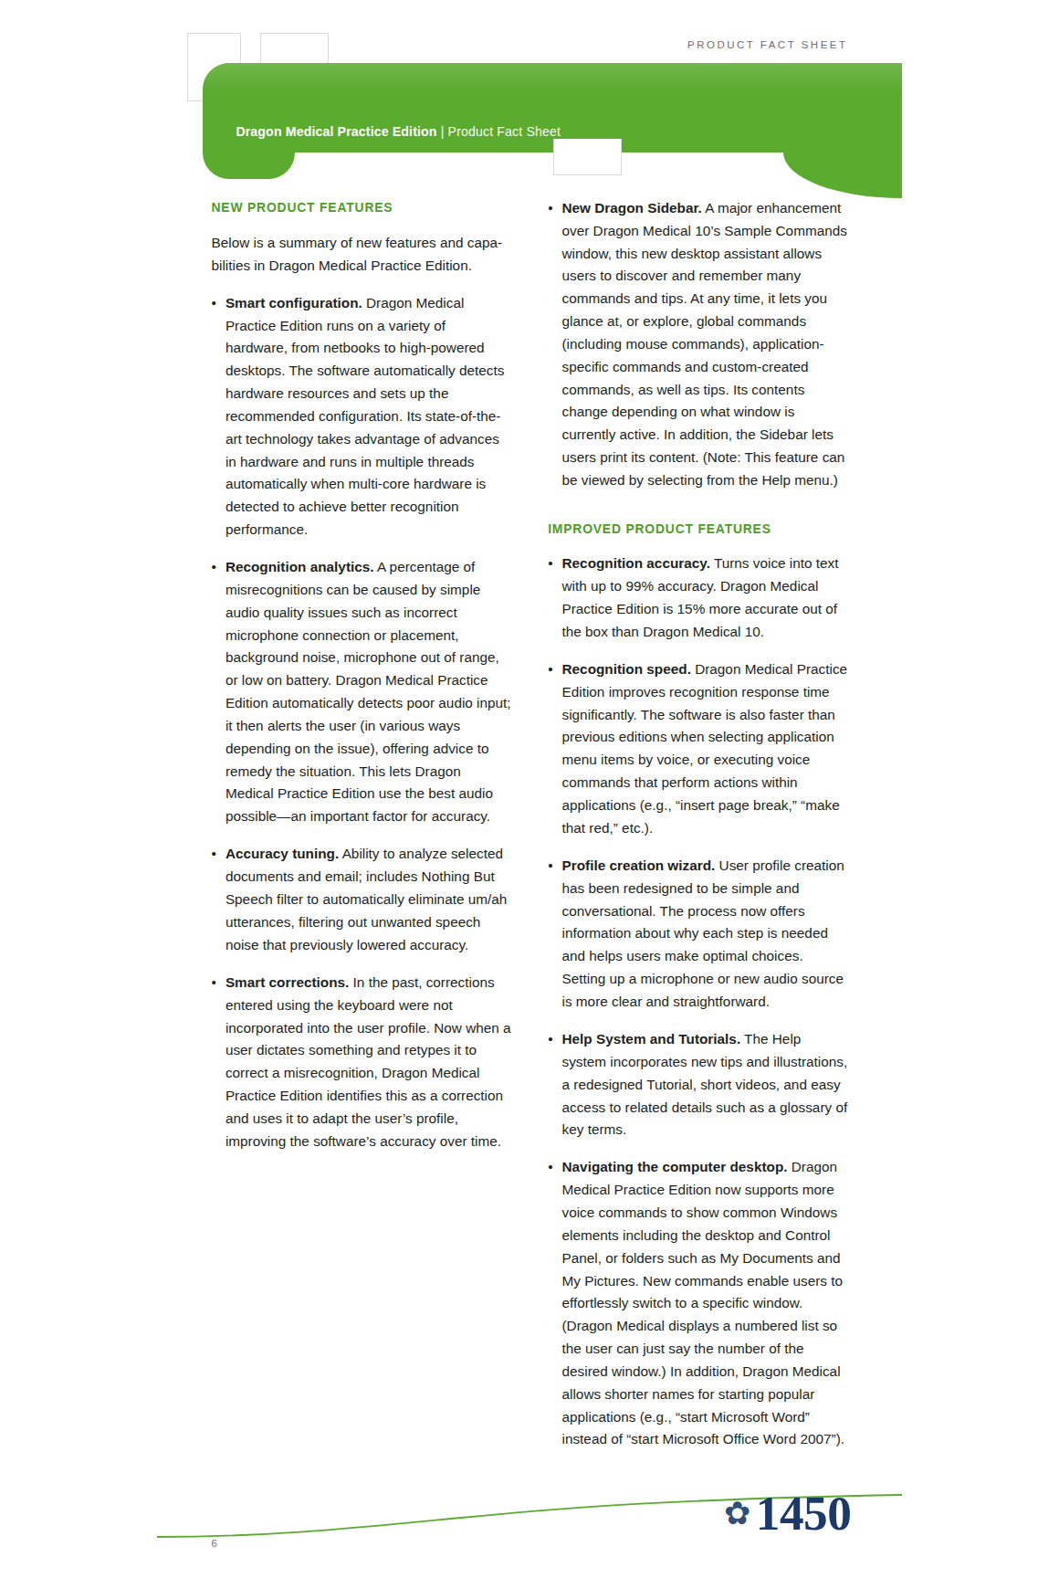Product Fact Sheet
Dragon Medical Practice Edition | Product Fact Sheet
New Product Features
Below is a summary of new features and capabilities in Dragon Medical Practice Edition.
Smart configuration. Dragon Medical Practice Edition runs on a variety of hardware, from netbooks to high-powered desktops. The software automatically detects hardware resources and sets up the recommended configuration. Its state-of-the-art technology takes advantage of advances in hardware and runs in multiple threads automatically when multi-core hardware is detected to achieve better recognition performance.
Recognition analytics. A percentage of misrecognitions can be caused by simple audio quality issues such as incorrect microphone connection or placement, background noise, microphone out of range, or low on battery. Dragon Medical Practice Edition automatically detects poor audio input; it then alerts the user (in various ways depending on the issue), offering advice to remedy the situation. This lets Dragon Medical Practice Edition use the best audio possible—an important factor for accuracy.
Accuracy tuning. Ability to analyze selected documents and email; includes Nothing But Speech filter to automatically eliminate um/ah utterances, filtering out unwanted speech noise that previously lowered accuracy.
Smart corrections. In the past, corrections entered using the keyboard were not incorporated into the user profile. Now when a user dictates something and retypes it to correct a misrecognition, Dragon Medical Practice Edition identifies this as a correction and uses it to adapt the user’s profile, improving the software’s accuracy over time.
New Dragon Sidebar. A major enhancement over Dragon Medical 10’s Sample Commands window, this new desktop assistant allows users to discover and remember many commands and tips. At any time, it lets you glance at, or explore, global commands (including mouse commands), application-specific commands and custom-created commands, as well as tips. Its contents change depending on what window is currently active. In addition, the Sidebar lets users print its content. (Note: This feature can be viewed by selecting from the Help menu.)
Improved Product Features
Recognition accuracy. Turns voice into text with up to 99% accuracy. Dragon Medical Practice Edition is 15% more accurate out of the box than Dragon Medical 10.
Recognition speed. Dragon Medical Practice Edition improves recognition response time significantly. The software is also faster than previous editions when selecting application menu items by voice, or executing voice commands that perform actions within applications (e.g., “insert page break,” “make that red,” etc.).
Profile creation wizard. User profile creation has been redesigned to be simple and conversational. The process now offers information about why each step is needed and helps users make optimal choices. Setting up a microphone or new audio source is more clear and straightforward.
Help System and Tutorials. The Help system incorporates new tips and illustrations, a redesigned Tutorial, short videos, and easy access to related details such as a glossary of key terms.
Navigating the computer desktop. Dragon Medical Practice Edition now supports more voice commands to show common Windows elements including the desktop and Control Panel, or folders such as My Documents and My Pictures. New commands enable users to effortlessly switch to a specific window. (Dragon Medical displays a numbered list so the user can just say the number of the desired window.) In addition, Dragon Medical allows shorter names for starting popular applications (e.g., “start Microsoft Word” instead of “start Microsoft Office Word 2007”).
✿ 1450
6